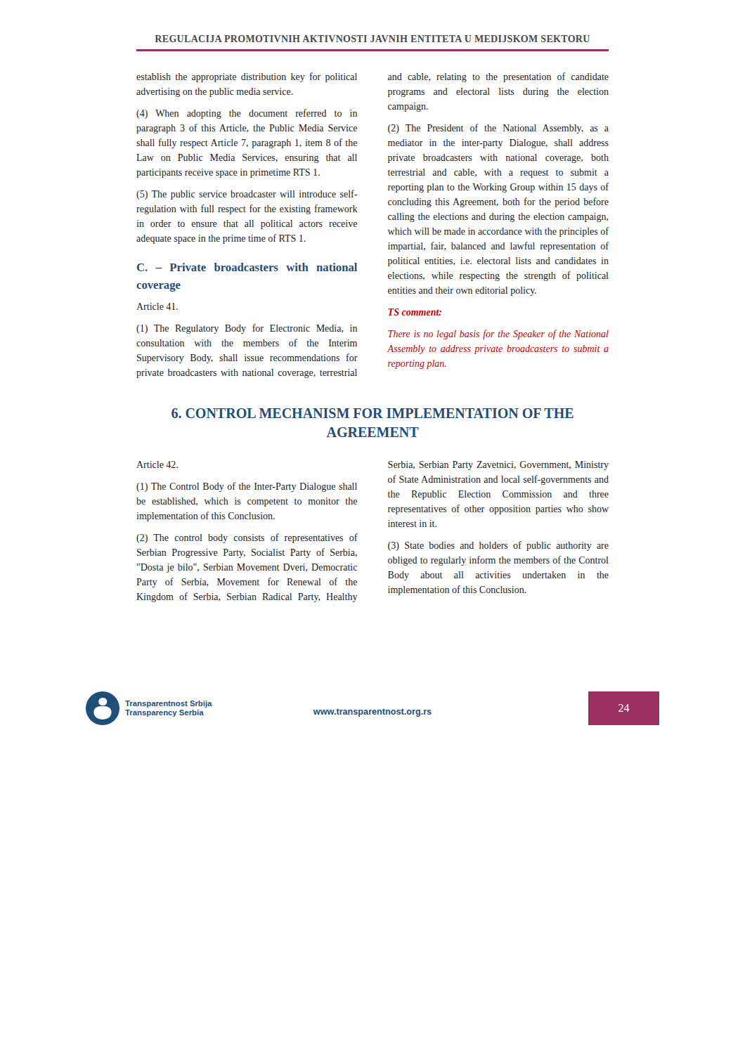REGULACIJA PROMOTIVNIH AKTIVNOSTI JAVNIH ENTITETA U MEDIJSKOM SEKTORU
establish the appropriate distribution key for political advertising on the public media service.
(4) When adopting the document referred to in paragraph 3 of this Article, the Public Media Service shall fully respect Article 7, paragraph 1, item 8 of the Law on Public Media Services, ensuring that all participants receive space in primetime RTS 1.
(5) The public service broadcaster will introduce self-regulation with full respect for the existing framework in order to ensure that all political actors receive adequate space in the prime time of RTS 1.
C. – Private broadcasters with national coverage
Article 41.
(1) The Regulatory Body for Electronic Media, in consultation with the members of the Interim Supervisory Body, shall issue recommendations for private broadcasters with national coverage, terrestrial and cable, relating to the presentation of candidate programs and electoral lists during the election campaign.
(2) The President of the National Assembly, as a mediator in the inter-party Dialogue, shall address private broadcasters with national coverage, both terrestrial and cable, with a request to submit a reporting plan to the Working Group within 15 days of concluding this Agreement, both for the period before calling the elections and during the election campaign, which will be made in accordance with the principles of impartial, fair, balanced and lawful representation of political entities, i.e. electoral lists and candidates in elections, while respecting the strength of political entities and their own editorial policy.
TS comment:
There is no legal basis for the Speaker of the National Assembly to address private broadcasters to submit a reporting plan.
6. CONTROL MECHANISM FOR IMPLEMENTATION OF THE AGREEMENT
Article 42.
(1) The Control Body of the Inter-Party Dialogue shall be established, which is competent to monitor the implementation of this Conclusion.
(2) The control body consists of representatives of Serbian Progressive Party, Socialist Party of Serbia, "Dosta je bilo", Serbian Movement Dveri, Democratic Party of Serbia, Movement for Renewal of the Kingdom of Serbia, Serbian Radical Party, Healthy Serbia, Serbian Party Zavetnici, Government, Ministry of State Administration and local self-governments and the Republic Election Commission and three representatives of other opposition parties who show interest in it.
(3) State bodies and holders of public authority are obliged to regularly inform the members of the Control Body about all activities undertaken in the implementation of this Conclusion.
Transparentnost Srbija Transparency Serbia
www.transparentnost.org.rs
24